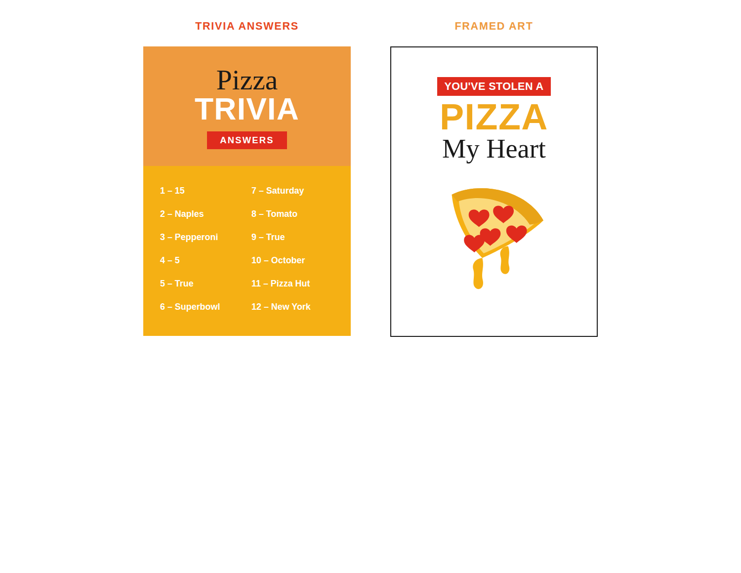Trivia Answers
Pizza
TRIVIA
ANSWERS
1 – 15
2 – Naples
3 – Pepperoni
4 – 5
5 – True
6 – Superbowl
7 – Saturday
8 – Tomato
9 – True
10 – October
11 – Pizza Hut
12 – New York
Framed Art
YOU'VE STOLEN A
PIZZA
My Heart
You've stolen a pizza my heart